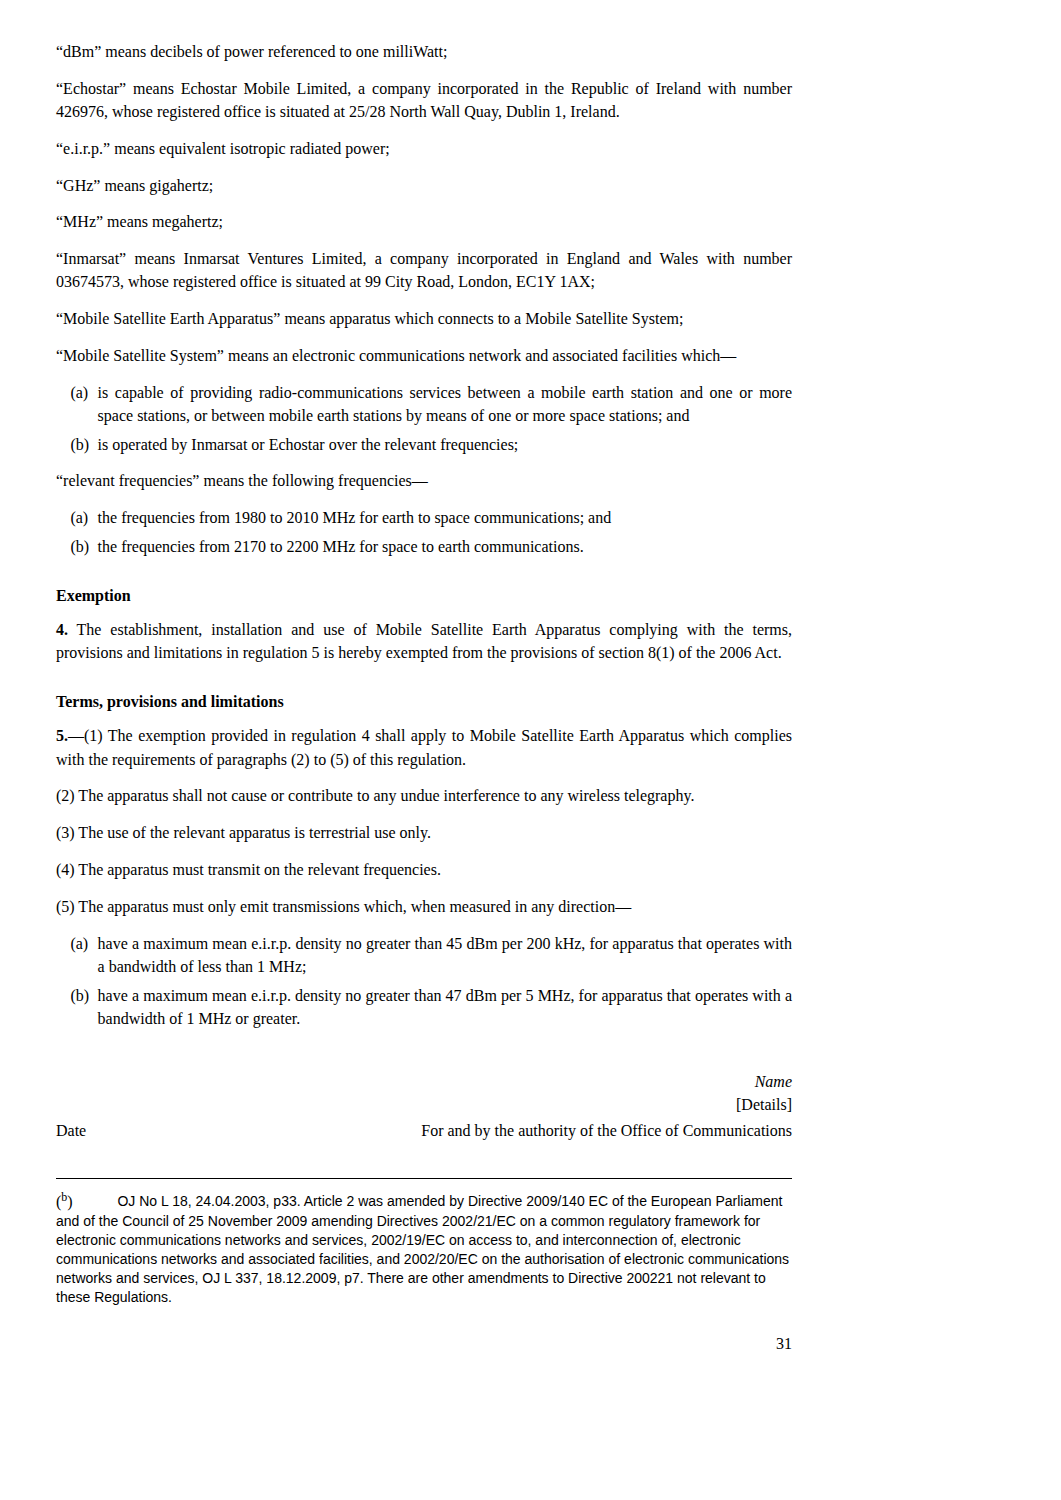“dBm” means decibels of power referenced to one milliWatt;
“Echostar” means Echostar Mobile Limited, a company incorporated in the Republic of Ireland with number 426976, whose registered office is situated at 25/28 North Wall Quay, Dublin 1, Ireland.
“e.i.r.p.” means equivalent isotropic radiated power;
“GHz” means gigahertz;
“MHz” means megahertz;
“Inmarsat” means Inmarsat Ventures Limited, a company incorporated in England and Wales with number 03674573, whose registered office is situated at 99 City Road, London, EC1Y 1AX;
“Mobile Satellite Earth Apparatus” means apparatus which connects to a Mobile Satellite System;
“Mobile Satellite System” means an electronic communications network and associated facilities which—
(a) is capable of providing radio-communications services between a mobile earth station and one or more space stations, or between mobile earth stations by means of one or more space stations; and
(b) is operated by Inmarsat or Echostar over the relevant frequencies;
“relevant frequencies” means the following frequencies—
(a) the frequencies from 1980 to 2010 MHz for earth to space communications; and
(b) the frequencies from 2170 to 2200 MHz for space to earth communications.
Exemption
4. The establishment, installation and use of Mobile Satellite Earth Apparatus complying with the terms, provisions and limitations in regulation 5 is hereby exempted from the provisions of section 8(1) of the 2006 Act.
Terms, provisions and limitations
5.—(1) The exemption provided in regulation 4 shall apply to Mobile Satellite Earth Apparatus which complies with the requirements of paragraphs (2) to (5) of this regulation.
(2) The apparatus shall not cause or contribute to any undue interference to any wireless telegraphy.
(3) The use of the relevant apparatus is terrestrial use only.
(4) The apparatus must transmit on the relevant frequencies.
(5) The apparatus must only emit transmissions which, when measured in any direction—
(a) have a maximum mean e.i.r.p. density no greater than 45 dBm per 200 kHz, for apparatus that operates with a bandwidth of less than 1 MHz;
(b) have a maximum mean e.i.r.p. density no greater than 47 dBm per 5 MHz, for apparatus that operates with a bandwidth of 1 MHz or greater.
Name
[Details]
Date
For and by the authority of the Office of Communications
(b) OJ No L 18, 24.04.2003, p33. Article 2 was amended by Directive 2009/140 EC of the European Parliament and of the Council of 25 November 2009 amending Directives 2002/21/EC on a common regulatory framework for electronic communications networks and services, 2002/19/EC on access to, and interconnection of, electronic communications networks and associated facilities, and 2002/20/EC on the authorisation of electronic communications networks and services, OJ L 337, 18.12.2009, p7. There are other amendments to Directive 200221 not relevant to these Regulations.
31